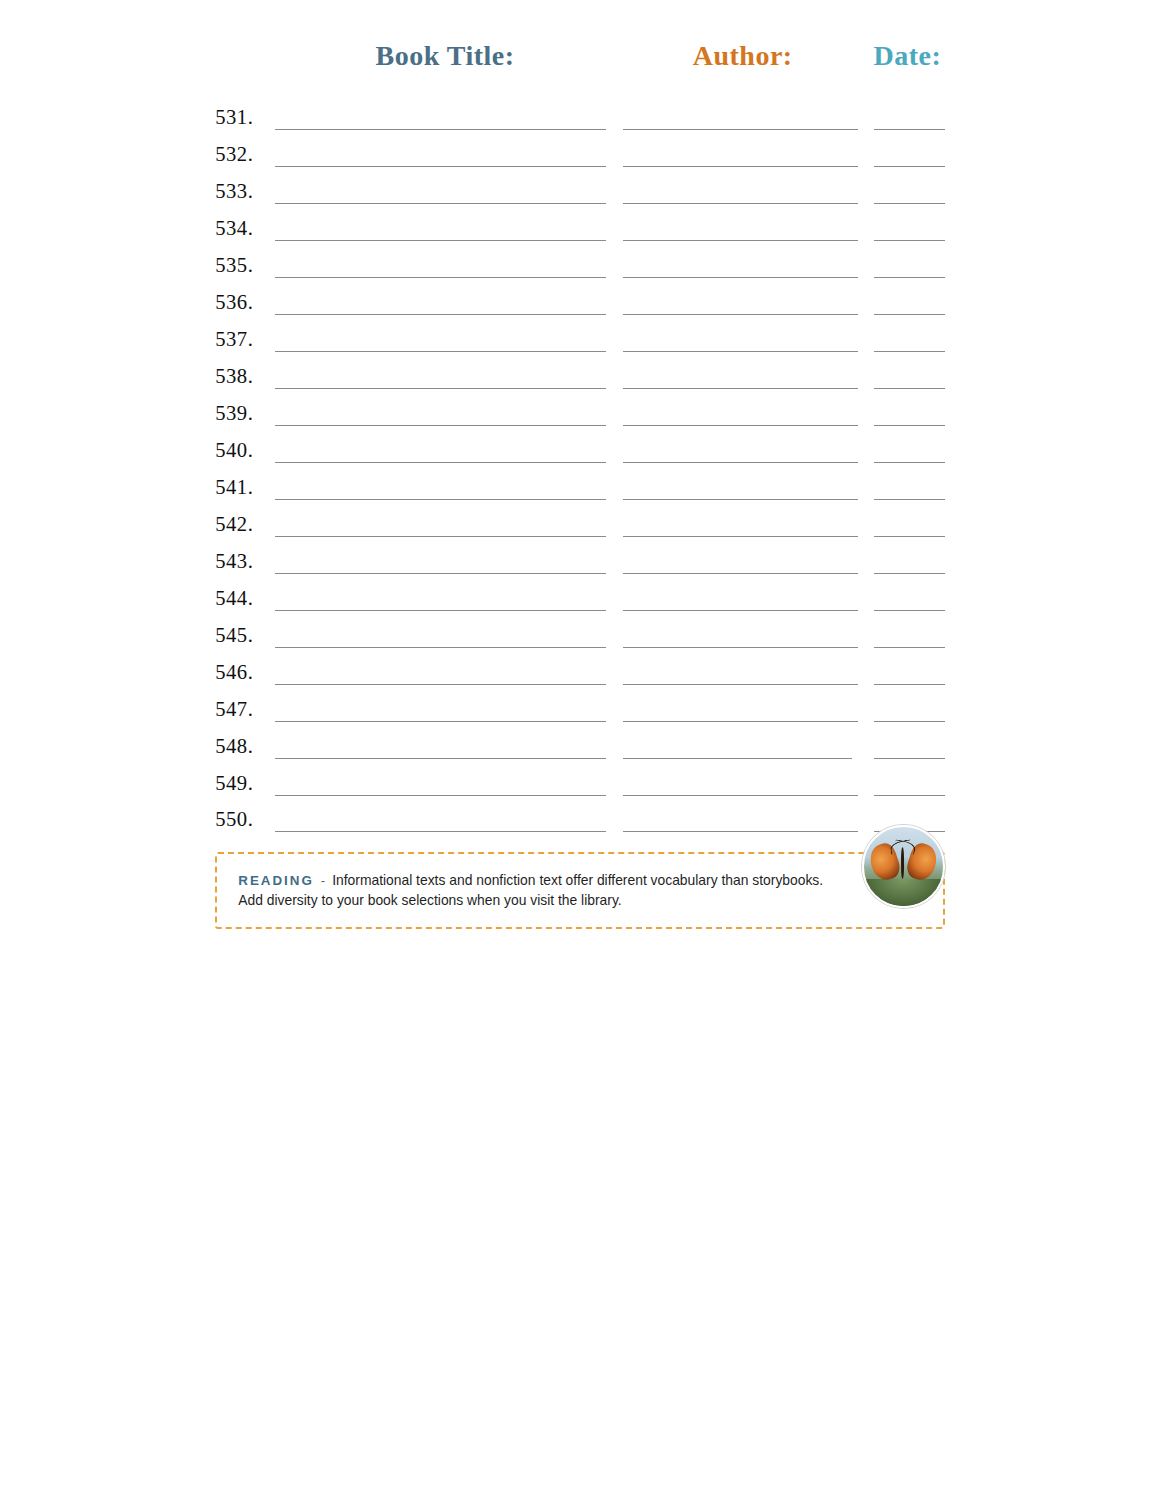Book Title:
Author:
Date:
531.
532.
533.
534.
535.
536.
537.
538.
539.
540.
541.
542.
543.
544.
545.
546.
547.
548.
549.
550.
READING - Informational texts and nonfiction text offer different vocabulary than storybooks. Add diversity to your book selections when you visit the library.